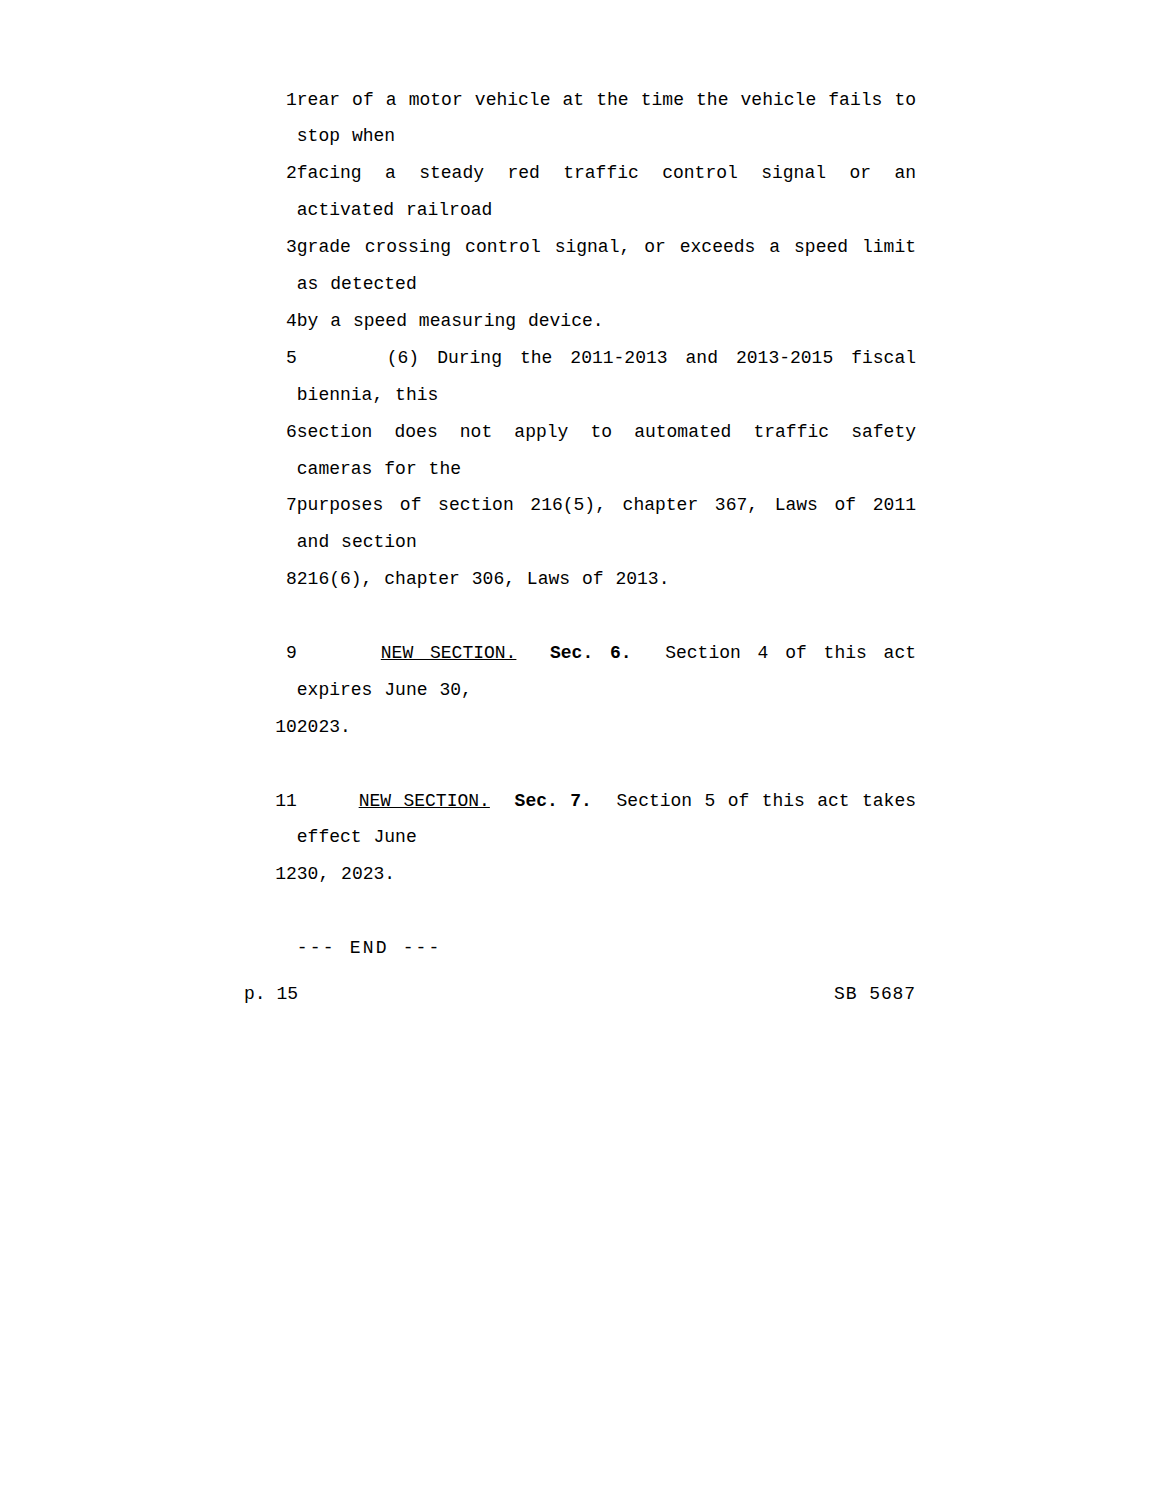| 1 | rear of a motor vehicle at the time the vehicle fails to stop when |
| 2 | facing a steady red traffic control signal or an activated railroad |
| 3 | grade crossing control signal, or exceeds a speed limit as detected |
| 4 | by a speed measuring device. |
| 5 | (6) During the 2011-2013 and 2013-2015 fiscal biennia, this |
| 6 | section does not apply to automated traffic safety cameras for the |
| 7 | purposes of section 216(5), chapter 367, Laws of 2011 and section |
| 8 | 216(6), chapter 306, Laws of 2013. |
| 9 | NEW SECTION. Sec. 6. Section 4 of this act expires June 30, |
| 10 | 2023. |
| 11 | NEW SECTION. Sec. 7. Section 5 of this act takes effect June |
| 12 | 30, 2023. |
| | --- END --- |
p. 15 SB 5687